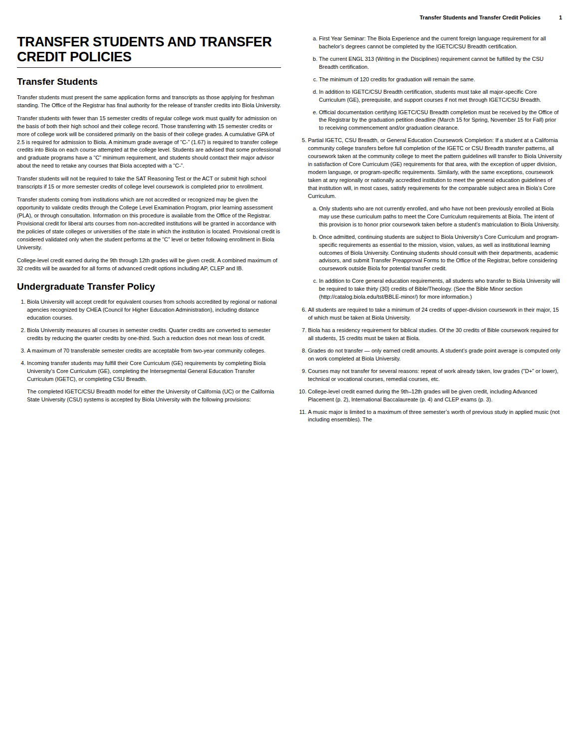Transfer Students and Transfer Credit Policies 1
Transfer Students and Transfer Credit Policies
Transfer Students
Transfer students must present the same application forms and transcripts as those applying for freshman standing. The Office of the Registrar has final authority for the release of transfer credits into Biola University.
Transfer students with fewer than 15 semester credits of regular college work must qualify for admission on the basis of both their high school and their college record. Those transferring with 15 semester credits or more of college work will be considered primarily on the basis of their college grades. A cumulative GPA of 2.5 is required for admission to Biola. A minimum grade average of “C-” (1.67) is required to transfer college credits into Biola on each course attempted at the college level. Students are advised that some professional and graduate programs have a “C” minimum requirement, and students should contact their major advisor about the need to retake any courses that Biola accepted with a “C-”.
Transfer students will not be required to take the SAT Reasoning Test or the ACT or submit high school transcripts if 15 or more semester credits of college level coursework is completed prior to enrollment.
Transfer students coming from institutions which are not accredited or recognized may be given the opportunity to validate credits through the College Level Examination Program, prior learning assessment (PLA), or through consultation. Information on this procedure is available from the Office of the Registrar. Provisional credit for liberal arts courses from non-accredited institutions will be granted in accordance with the policies of state colleges or universities of the state in which the institution is located. Provisional credit is considered validated only when the student performs at the “C” level or better following enrollment in Biola University.
College-level credit earned during the 9th through 12th grades will be given credit. A combined maximum of 32 credits will be awarded for all forms of advanced credit options including AP, CLEP and IB.
Undergraduate Transfer Policy
Biola University will accept credit for equivalent courses from schools accredited by regional or national agencies recognized by CHEA (Council for Higher Education Administration), including distance education courses.
Biola University measures all courses in semester credits. Quarter credits are converted to semester credits by reducing the quarter credits by one-third. Such a reduction does not mean loss of credit.
A maximum of 70 transferable semester credits are acceptable from two-year community colleges.
Incoming transfer students may fulfill their Core Curriculum (GE) requirements by completing Biola University’s Core Curriculum (GE), completing the Intersegmental General Education Transfer Curriculum (IGETC), or completing CSU Breadth.
The completed IGETC/CSU Breadth model for either the University of California (UC) or the California State University (CSU) systems is accepted by Biola University with the following provisions:
First Year Seminar: The Biola Experience and the current foreign language requirement for all bachelor’s degrees cannot be completed by the IGETC/CSU Breadth certification.
The current ENGL 313 (Writing in the Disciplines) requirement cannot be fulfilled by the CSU Breadth certification.
The minimum of 120 credits for graduation will remain the same.
In addition to IGETC/CSU Breadth certification, students must take all major-specific Core Curriculum (GE), prerequisite, and support courses if not met through IGETC/CSU Breadth.
Official documentation certifying IGETC/CSU Breadth completion must be received by the Office of the Registrar by the graduation petition deadline (March 15 for Spring, November 15 for Fall) prior to receiving commencement and/or graduation clearance.
Partial IGETC, CSU Breadth, or General Education Coursework Completion: If a student at a California community college transfers before full completion of the IGETC or CSU Breadth transfer patterns, all coursework taken at the community college to meet the pattern guidelines will transfer to Biola University in satisfaction of Core Curriculum (GE) requirements for that area, with the exception of upper division, modern language, or program-specific requirements. Similarly, with the same exceptions, coursework taken at any regionally or nationally accredited institution to meet the general education guidelines of that institution will, in most cases, satisfy requirements for the comparable subject area in Biola’s Core Curriculum.
Only students who are not currently enrolled, and who have not been previously enrolled at Biola may use these curriculum paths to meet the Core Curriculum requirements at Biola. The intent of this provision is to honor prior coursework taken before a student’s matriculation to Biola University.
Once admitted, continuing students are subject to Biola University’s Core Curriculum and program-specific requirements as essential to the mission, vision, values, as well as institutional learning outcomes of Biola University. Continuing students should consult with their departments, academic advisors, and submit Transfer Preapproval Forms to the Office of the Registrar, before considering coursework outside Biola for potential transfer credit.
In addition to Core general education requirements, all students who transfer to Biola University will be required to take thirty (30) credits of Bible/Theology. (See the Bible Minor section (http://catalog.biola.edu/tst/BBLE-minor/) for more information.)
All students are required to take a minimum of 24 credits of upper-division coursework in their major, 15 of which must be taken at Biola University.
Biola has a residency requirement for biblical studies. Of the 30 credits of Bible coursework required for all students, 15 credits must be taken at Biola.
Grades do not transfer — only earned credit amounts. A student’s grade point average is computed only on work completed at Biola University.
Courses may not transfer for several reasons: repeat of work already taken, low grades (”D+” or lower), technical or vocational courses, remedial courses, etc.
College-level credit earned during the 9th–12th grades will be given credit, including Advanced Placement (p. 2), International Baccalaureate (p. 4) and CLEP exams (p. 3).
A music major is limited to a maximum of three semester’s worth of previous study in applied music (not including ensembles). The